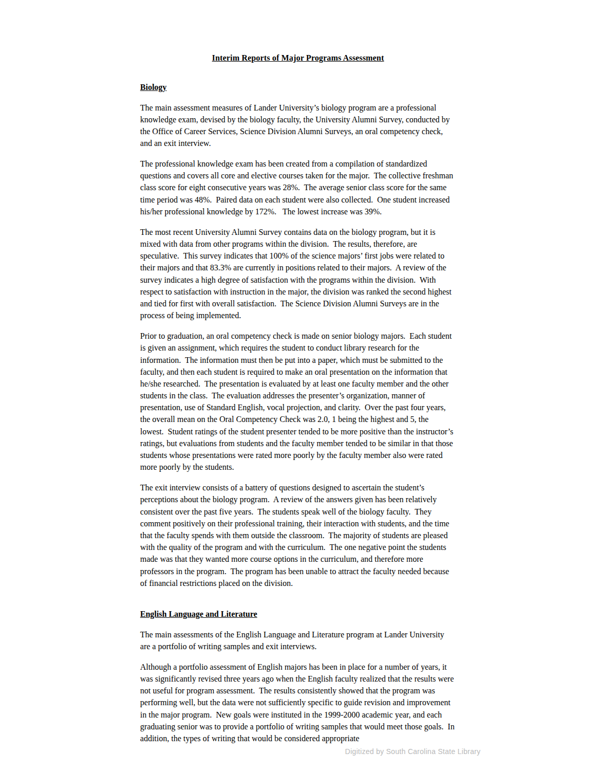Interim Reports of Major Programs Assessment
Biology
The main assessment measures of Lander University’s biology program are a professional knowledge exam, devised by the biology faculty, the University Alumni Survey, conducted by the Office of Career Services, Science Division Alumni Surveys, an oral competency check, and an exit interview.
The professional knowledge exam has been created from a compilation of standardized questions and covers all core and elective courses taken for the major. The collective freshman class score for eight consecutive years was 28%. The average senior class score for the same time period was 48%. Paired data on each student were also collected. One student increased his/her professional knowledge by 172%. The lowest increase was 39%.
The most recent University Alumni Survey contains data on the biology program, but it is mixed with data from other programs within the division. The results, therefore, are speculative. This survey indicates that 100% of the science majors’ first jobs were related to their majors and that 83.3% are currently in positions related to their majors. A review of the survey indicates a high degree of satisfaction with the programs within the division. With respect to satisfaction with instruction in the major, the division was ranked the second highest and tied for first with overall satisfaction. The Science Division Alumni Surveys are in the process of being implemented.
Prior to graduation, an oral competency check is made on senior biology majors. Each student is given an assignment, which requires the student to conduct library research for the information. The information must then be put into a paper, which must be submitted to the faculty, and then each student is required to make an oral presentation on the information that he/she researched. The presentation is evaluated by at least one faculty member and the other students in the class. The evaluation addresses the presenter’s organization, manner of presentation, use of Standard English, vocal projection, and clarity. Over the past four years, the overall mean on the Oral Competency Check was 2.0, 1 being the highest and 5, the lowest. Student ratings of the student presenter tended to be more positive than the instructor’s ratings, but evaluations from students and the faculty member tended to be similar in that those students whose presentations were rated more poorly by the faculty member also were rated more poorly by the students.
The exit interview consists of a battery of questions designed to ascertain the student’s perceptions about the biology program. A review of the answers given has been relatively consistent over the past five years. The students speak well of the biology faculty. They comment positively on their professional training, their interaction with students, and the time that the faculty spends with them outside the classroom. The majority of students are pleased with the quality of the program and with the curriculum. The one negative point the students made was that they wanted more course options in the curriculum, and therefore more professors in the program. The program has been unable to attract the faculty needed because of financial restrictions placed on the division.
English Language and Literature
The main assessments of the English Language and Literature program at Lander University are a portfolio of writing samples and exit interviews.
Although a portfolio assessment of English majors has been in place for a number of years, it was significantly revised three years ago when the English faculty realized that the results were not useful for program assessment. The results consistently showed that the program was performing well, but the data were not sufficiently specific to guide revision and improvement in the major program. New goals were instituted in the 1999-2000 academic year, and each graduating senior was to provide a portfolio of writing samples that would meet those goals. In addition, the types of writing that would be considered appropriate
Digitized by South Carolina State Library